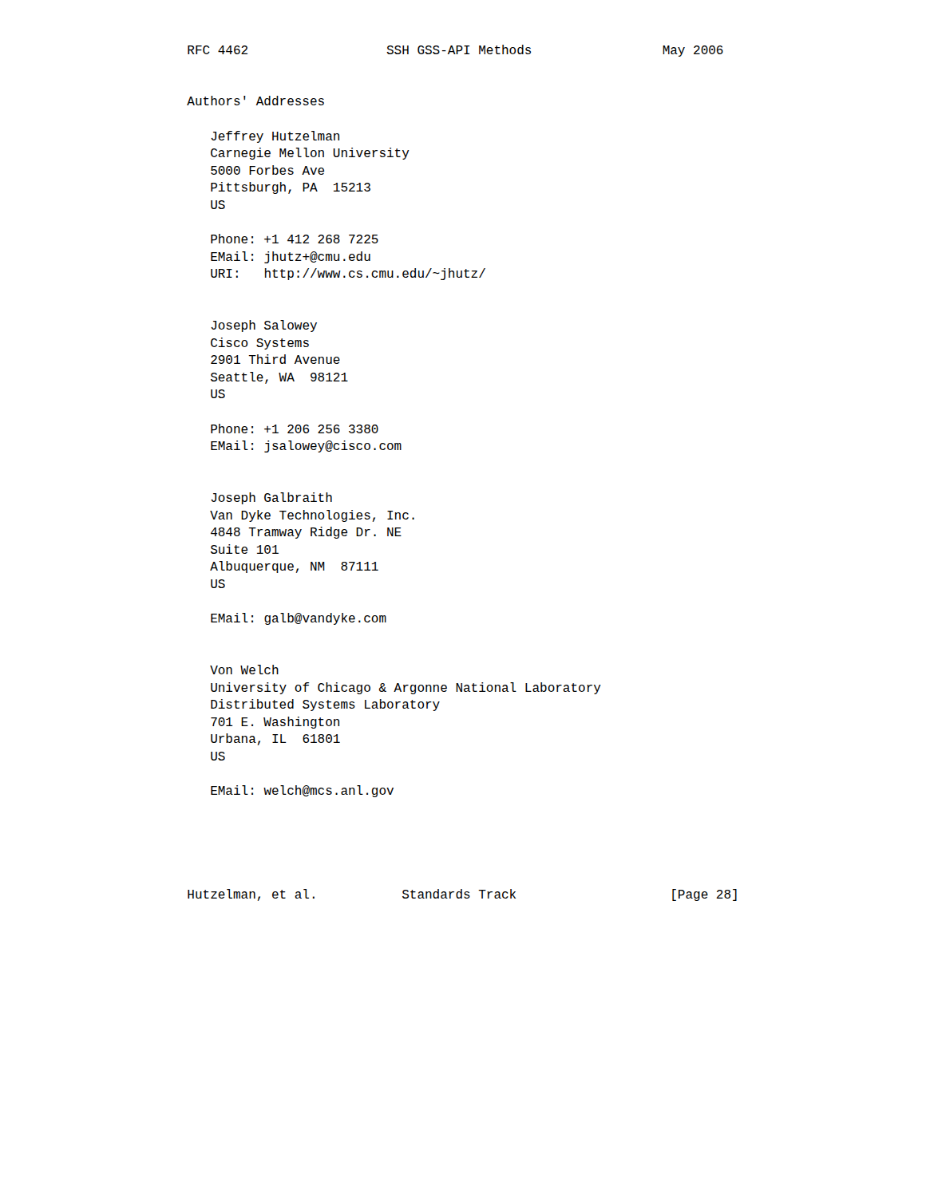RFC 4462                  SSH GSS-API Methods                 May 2006
Authors' Addresses

   Jeffrey Hutzelman
   Carnegie Mellon University
   5000 Forbes Ave
   Pittsburgh, PA  15213
   US

   Phone: +1 412 268 7225
   EMail: jhutz+@cmu.edu
   URI:   http://www.cs.cmu.edu/~jhutz/


   Joseph Salowey
   Cisco Systems
   2901 Third Avenue
   Seattle, WA  98121
   US

   Phone: +1 206 256 3380
   EMail: jsalowey@cisco.com


   Joseph Galbraith
   Van Dyke Technologies, Inc.
   4848 Tramway Ridge Dr. NE
   Suite 101
   Albuquerque, NM  87111
   US

   EMail: galb@vandyke.com


   Von Welch
   University of Chicago & Argonne National Laboratory
   Distributed Systems Laboratory
   701 E. Washington
   Urbana, IL  61801
   US

   EMail: welch@mcs.anl.gov
Hutzelman, et al.           Standards Track                    [Page 28]